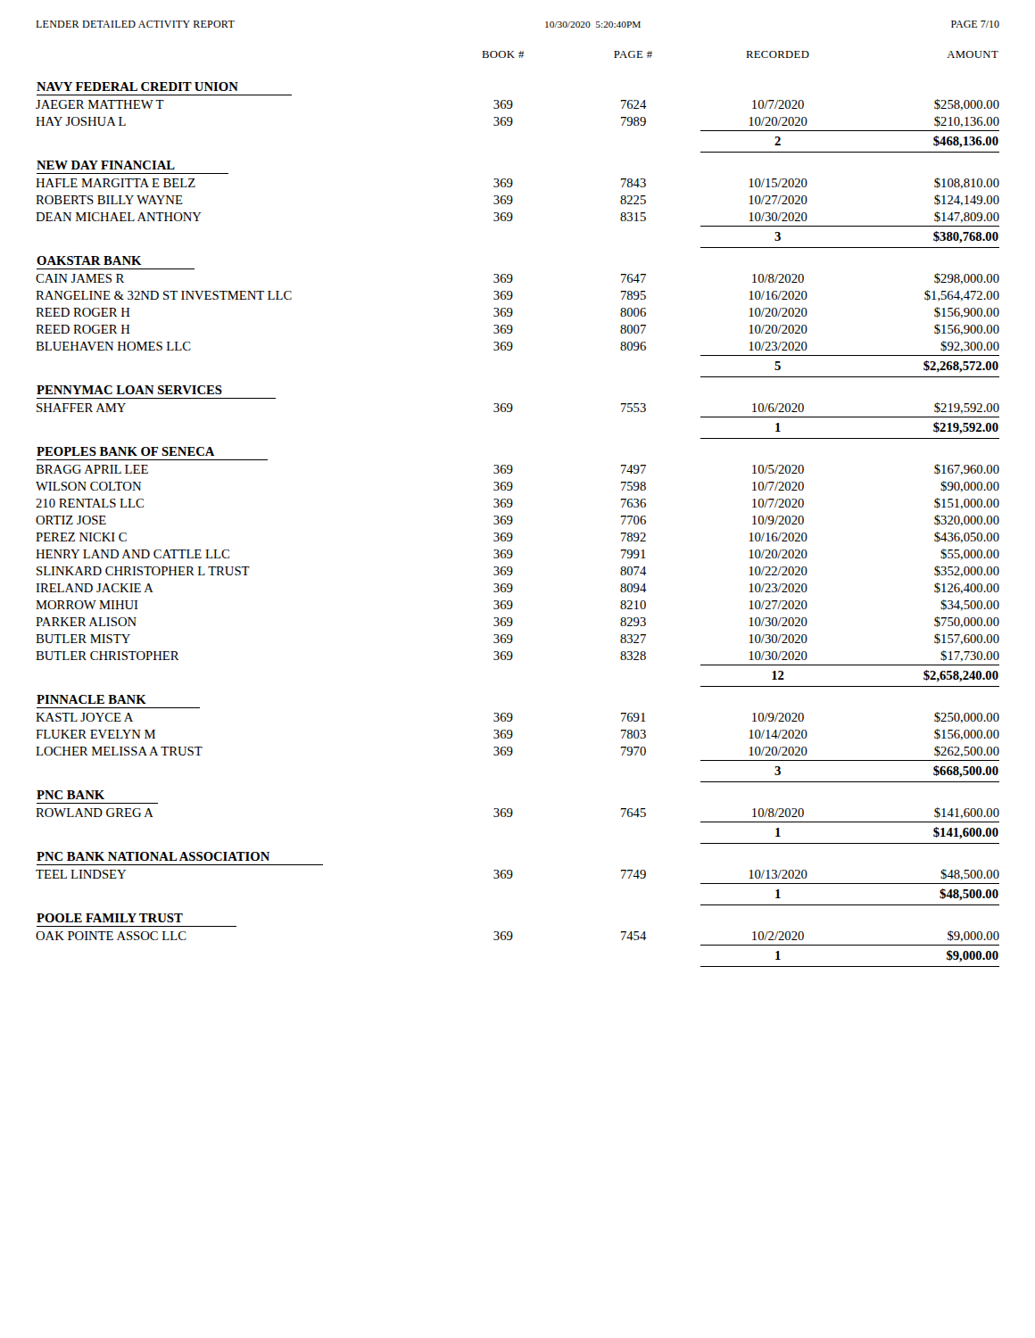LENDER DETAILED ACTIVITY REPORT
10/30/2020 5:20:40PM
PAGE 7/10
| | BOOK # | PAGE # | RECORDED | AMOUNT |
| --- | --- | --- | --- | --- |
| NAVY FEDERAL CREDIT UNION |
| JAEGER MATTHEW T | 369 | 7624 | 10/7/2020 | $258,000.00 |
| HAY JOSHUA L | 369 | 7989 | 10/20/2020 | $210,136.00 |
| | | | 2 | $468,136.00 |
| NEW DAY FINANCIAL |
| HAFLE MARGITTA E BELZ | 369 | 7843 | 10/15/2020 | $108,810.00 |
| ROBERTS BILLY WAYNE | 369 | 8225 | 10/27/2020 | $124,149.00 |
| DEAN MICHAEL ANTHONY | 369 | 8315 | 10/30/2020 | $147,809.00 |
| | | | 3 | $380,768.00 |
| OAKSTAR BANK |
| CAIN JAMES R | 369 | 7647 | 10/8/2020 | $298,000.00 |
| RANGELINE & 32ND ST INVESTMENT LLC | 369 | 7895 | 10/16/2020 | $1,564,472.00 |
| REED ROGER H | 369 | 8006 | 10/20/2020 | $156,900.00 |
| REED ROGER H | 369 | 8007 | 10/20/2020 | $156,900.00 |
| BLUEHAVEN HOMES LLC | 369 | 8096 | 10/23/2020 | $92,300.00 |
| | | | 5 | $2,268,572.00 |
| PENNYMAC LOAN SERVICES |
| SHAFFER AMY | 369 | 7553 | 10/6/2020 | $219,592.00 |
| | | | 1 | $219,592.00 |
| PEOPLES BANK OF SENECA |
| BRAGG APRIL LEE | 369 | 7497 | 10/5/2020 | $167,960.00 |
| WILSON COLTON | 369 | 7598 | 10/7/2020 | $90,000.00 |
| 210 RENTALS LLC | 369 | 7636 | 10/7/2020 | $151,000.00 |
| ORTIZ JOSE | 369 | 7706 | 10/9/2020 | $320,000.00 |
| PEREZ NICKI C | 369 | 7892 | 10/16/2020 | $436,050.00 |
| HENRY LAND AND CATTLE LLC | 369 | 7991 | 10/20/2020 | $55,000.00 |
| SLINKARD CHRISTOPHER L TRUST | 369 | 8074 | 10/22/2020 | $352,000.00 |
| IRELAND JACKIE A | 369 | 8094 | 10/23/2020 | $126,400.00 |
| MORROW MIHUI | 369 | 8210 | 10/27/2020 | $34,500.00 |
| PARKER ALISON | 369 | 8293 | 10/30/2020 | $750,000.00 |
| BUTLER MISTY | 369 | 8327 | 10/30/2020 | $157,600.00 |
| BUTLER CHRISTOPHER | 369 | 8328 | 10/30/2020 | $17,730.00 |
| | | | 12 | $2,658,240.00 |
| PINNACLE BANK |
| KASTL JOYCE A | 369 | 7691 | 10/9/2020 | $250,000.00 |
| FLUKER EVELYN M | 369 | 7803 | 10/14/2020 | $156,000.00 |
| LOCHER MELISSA A TRUST | 369 | 7970 | 10/20/2020 | $262,500.00 |
| | | | 3 | $668,500.00 |
| PNC BANK |
| ROWLAND GREG A | 369 | 7645 | 10/8/2020 | $141,600.00 |
| | | | 1 | $141,600.00 |
| PNC BANK NATIONAL ASSOCIATION |
| TEEL LINDSEY | 369 | 7749 | 10/13/2020 | $48,500.00 |
| | | | 1 | $48,500.00 |
| POOLE FAMILY TRUST |
| OAK POINTE ASSOC LLC | 369 | 7454 | 10/2/2020 | $9,000.00 |
| | | | 1 | $9,000.00 |